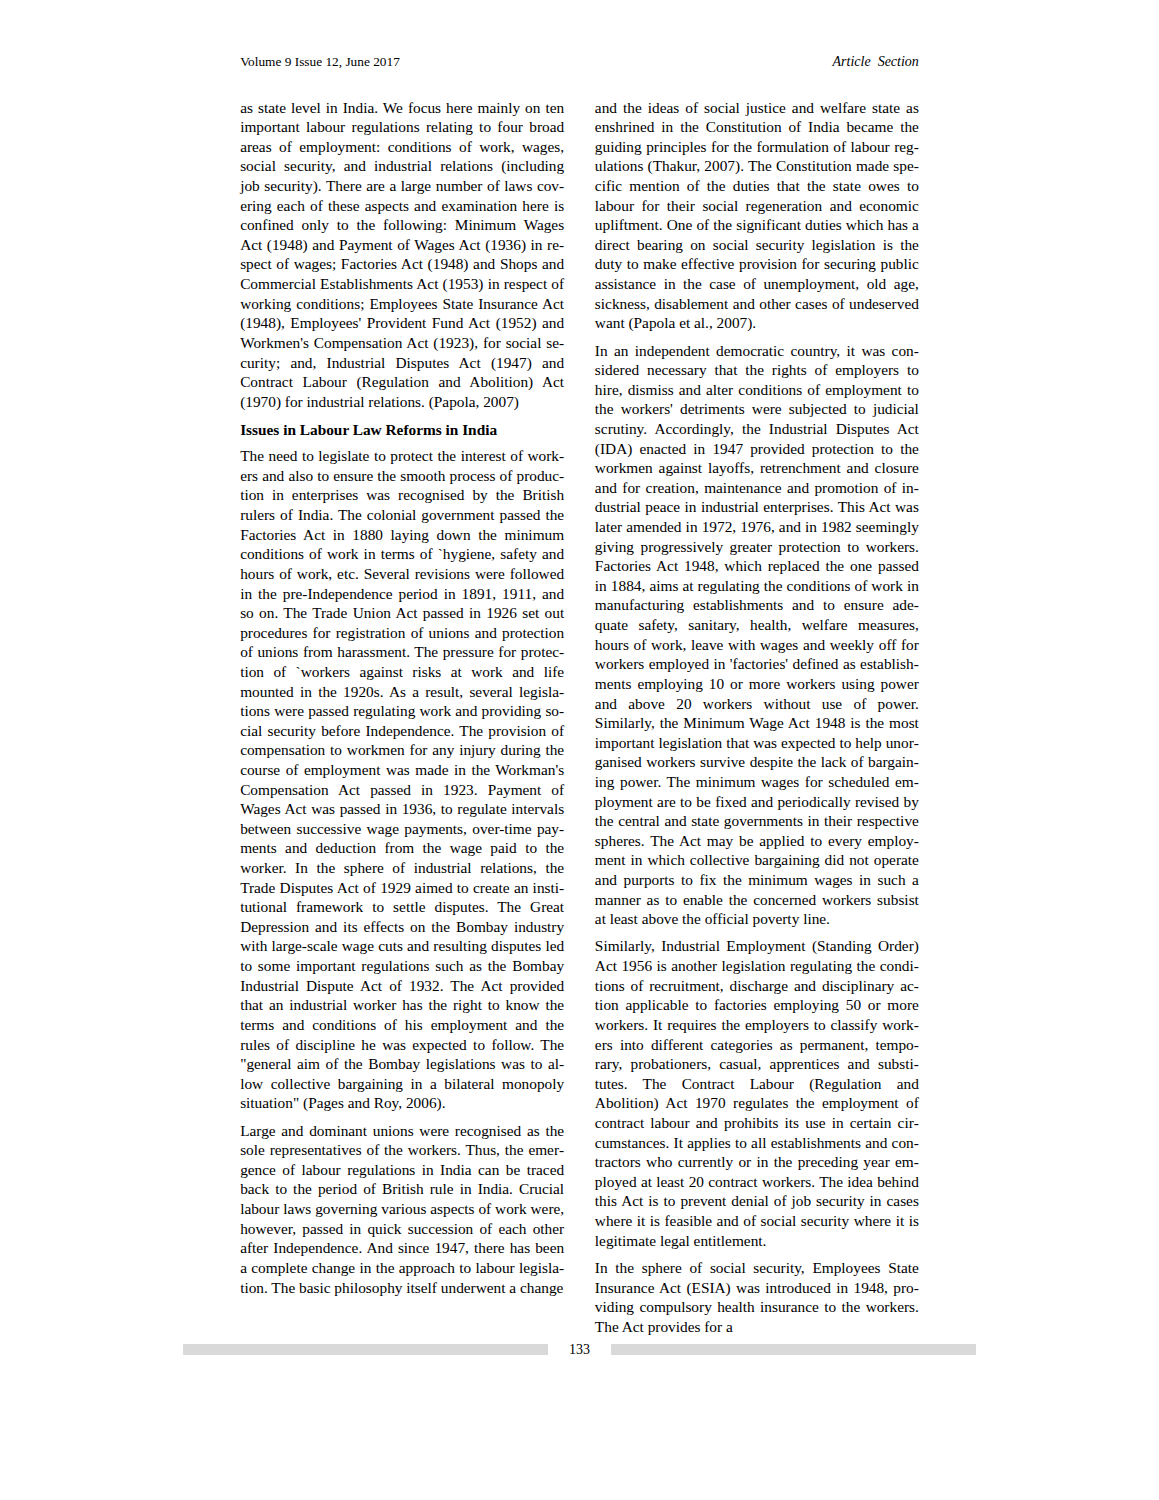Volume 9 Issue 12, June 2017
Article Section
as state level in India. We focus here mainly on ten important labour regulations relating to four broad areas of employment: conditions of work, wages, social security, and industrial relations (including job security). There are a large number of laws covering each of these aspects and examination here is confined only to the following: Minimum Wages Act (1948) and Payment of Wages Act (1936) in respect of wages; Factories Act (1948) and Shops and Commercial Establishments Act (1953) in respect of working conditions; Employees State Insurance Act (1948), Employees' Provident Fund Act (1952) and Workmen's Compensation Act (1923), for social security; and, Industrial Disputes Act (1947) and Contract Labour (Regulation and Abolition) Act (1970) for industrial relations. (Papola, 2007)
Issues in Labour Law Reforms in India
The need to legislate to protect the interest of workers and also to ensure the smooth process of production in enterprises was recognised by the British rulers of India. The colonial government passed the Factories Act in 1880 laying down the minimum conditions of work in terms of `hygiene, safety and hours of work, etc. Several revisions were followed in the pre-Independence period in 1891, 1911, and so on. The Trade Union Act passed in 1926 set out procedures for registration of unions and protection of unions from harassment. The pressure for protection of `workers against risks at work and life mounted in the 1920s. As a result, several legislations were passed regulating work and providing social security before Independence. The provision of compensation to workmen for any injury during the course of employment was made in the Workman's Compensation Act passed in 1923. Payment of Wages Act was passed in 1936, to regulate intervals between successive wage payments, over-time payments and deduction from the wage paid to the worker. In the sphere of industrial relations, the Trade Disputes Act of 1929 aimed to create an institutional framework to settle disputes. The Great Depression and its effects on the Bombay industry with large-scale wage cuts and resulting disputes led to some important regulations such as the Bombay Industrial Dispute Act of 1932. The Act provided that an industrial worker has the right to know the terms and conditions of his employment and the rules of discipline he was expected to follow. The "general aim of the Bombay legislations was to allow collective bargaining in a bilateral monopoly situation" (Pages and Roy, 2006).
Large and dominant unions were recognised as the sole representatives of the workers. Thus, the emergence of labour regulations in India can be traced back to the period of British rule in India. Crucial labour laws governing various aspects of work were, however, passed in quick succession of each other after Independence. And since 1947, there has been a complete change in the approach to labour legislation. The basic philosophy itself underwent a change
and the ideas of social justice and welfare state as enshrined in the Constitution of India became the guiding principles for the formulation of labour regulations (Thakur, 2007). The Constitution made specific mention of the duties that the state owes to labour for their social regeneration and economic upliftment. One of the significant duties which has a direct bearing on social security legislation is the duty to make effective provision for securing public assistance in the case of unemployment, old age, sickness, disablement and other cases of undeserved want (Papola et al., 2007).
In an independent democratic country, it was considered necessary that the rights of employers to hire, dismiss and alter conditions of employment to the workers' detriments were subjected to judicial scrutiny. Accordingly, the Industrial Disputes Act (IDA) enacted in 1947 provided protection to the workmen against layoffs, retrenchment and closure and for creation, maintenance and promotion of industrial peace in industrial enterprises. This Act was later amended in 1972, 1976, and in 1982 seemingly giving progressively greater protection to workers. Factories Act 1948, which replaced the one passed in 1884, aims at regulating the conditions of work in manufacturing establishments and to ensure adequate safety, sanitary, health, welfare measures, hours of work, leave with wages and weekly off for workers employed in 'factories' defined as establishments employing 10 or more workers using power and above 20 workers without use of power. Similarly, the Minimum Wage Act 1948 is the most important legislation that was expected to help unorganised workers survive despite the lack of bargaining power. The minimum wages for scheduled employment are to be fixed and periodically revised by the central and state governments in their respective spheres. The Act may be applied to every employment in which collective bargaining did not operate and purports to fix the minimum wages in such a manner as to enable the concerned workers subsist at least above the official poverty line.
Similarly, Industrial Employment (Standing Order) Act 1956 is another legislation regulating the conditions of recruitment, discharge and disciplinary action applicable to factories employing 50 or more workers. It requires the employers to classify workers into different categories as permanent, temporary, probationers, casual, apprentices and substitutes. The Contract Labour (Regulation and Abolition) Act 1970 regulates the employment of contract labour and prohibits its use in certain circumstances. It applies to all establishments and contractors who currently or in the preceding year employed at least 20 contract workers. The idea behind this Act is to prevent denial of job security in cases where it is feasible and of social security where it is legitimate legal entitlement.
In the sphere of social security, Employees State Insurance Act (ESIA) was introduced in 1948, providing compulsory health insurance to the workers. The Act provides for a
133